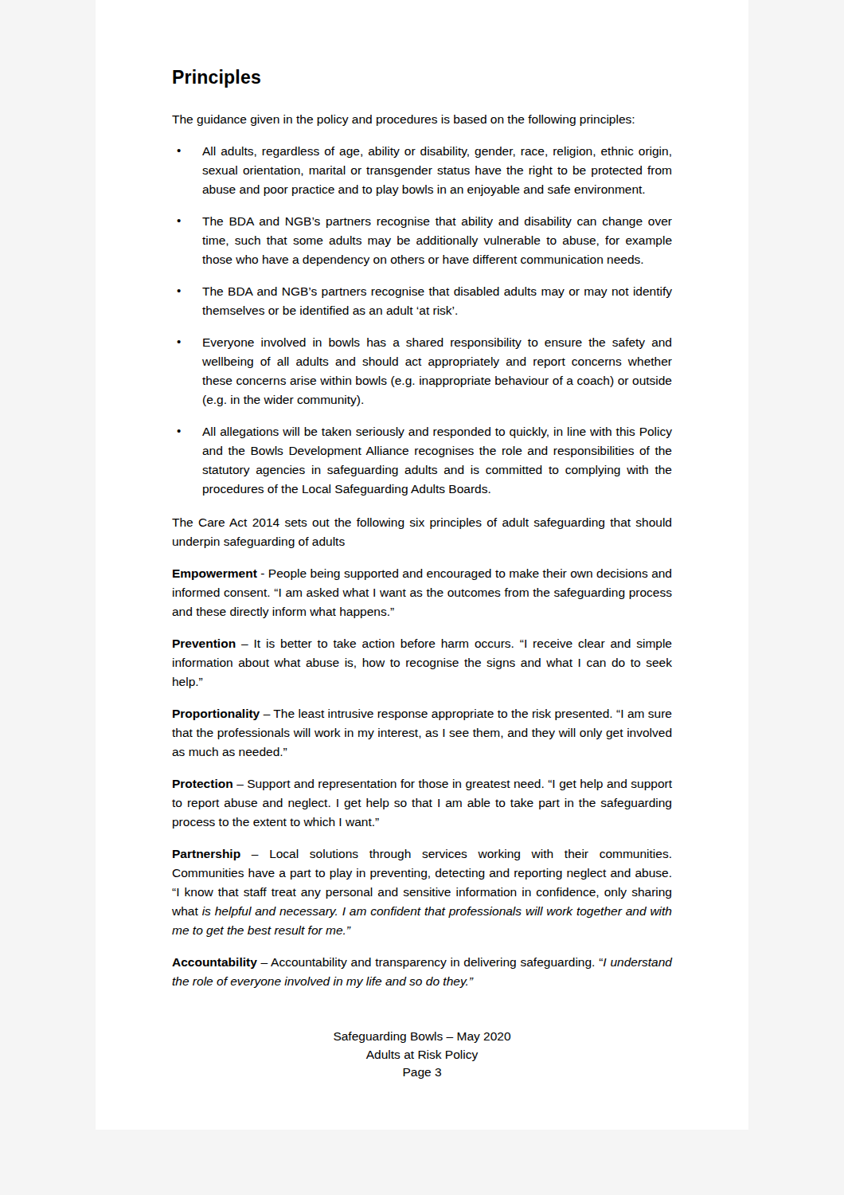Principles
The guidance given in the policy and procedures is based on the following principles:
All adults, regardless of age, ability or disability, gender, race, religion, ethnic origin, sexual orientation, marital or transgender status have the right to be protected from abuse and poor practice and to play bowls in an enjoyable and safe environment.
The BDA and NGB’s partners recognise that ability and disability can change over time, such that some adults may be additionally vulnerable to abuse, for example those who have a dependency on others or have different communication needs.
The BDA and NGB’s partners recognise that disabled adults may or may not identify themselves or be identified as an adult ‘at risk’.
Everyone involved in bowls has a shared responsibility to ensure the safety and wellbeing of all adults and should act appropriately and report concerns whether these concerns arise within bowls (e.g. inappropriate behaviour of a coach) or outside (e.g. in the wider community).
All allegations will be taken seriously and responded to quickly, in line with this Policy and the Bowls Development Alliance recognises the role and responsibilities of the statutory agencies in safeguarding adults and is committed to complying with the procedures of the Local Safeguarding Adults Boards.
The Care Act 2014 sets out the following six principles of adult safeguarding that should underpin safeguarding of adults
Empowerment - People being supported and encouraged to make their own decisions and informed consent. “I am asked what I want as the outcomes from the safeguarding process and these directly inform what happens.”
Prevention – It is better to take action before harm occurs. “I receive clear and simple information about what abuse is, how to recognise the signs and what I can do to seek help.”
Proportionality – The least intrusive response appropriate to the risk presented. “I am sure that the professionals will work in my interest, as I see them, and they will only get involved as much as needed.”
Protection – Support and representation for those in greatest need. “I get help and support to report abuse and neglect. I get help so that I am able to take part in the safeguarding process to the extent to which I want.”
Partnership – Local solutions through services working with their communities. Communities have a part to play in preventing, detecting and reporting neglect and abuse. “I know that staff treat any personal and sensitive information in confidence, only sharing what is helpful and necessary. I am confident that professionals will work together and with me to get the best result for me.”
Accountability – Accountability and transparency in delivering safeguarding. “I understand the role of everyone involved in my life and so do they.”
Safeguarding Bowls – May 2020
Adults at Risk Policy
Page 3